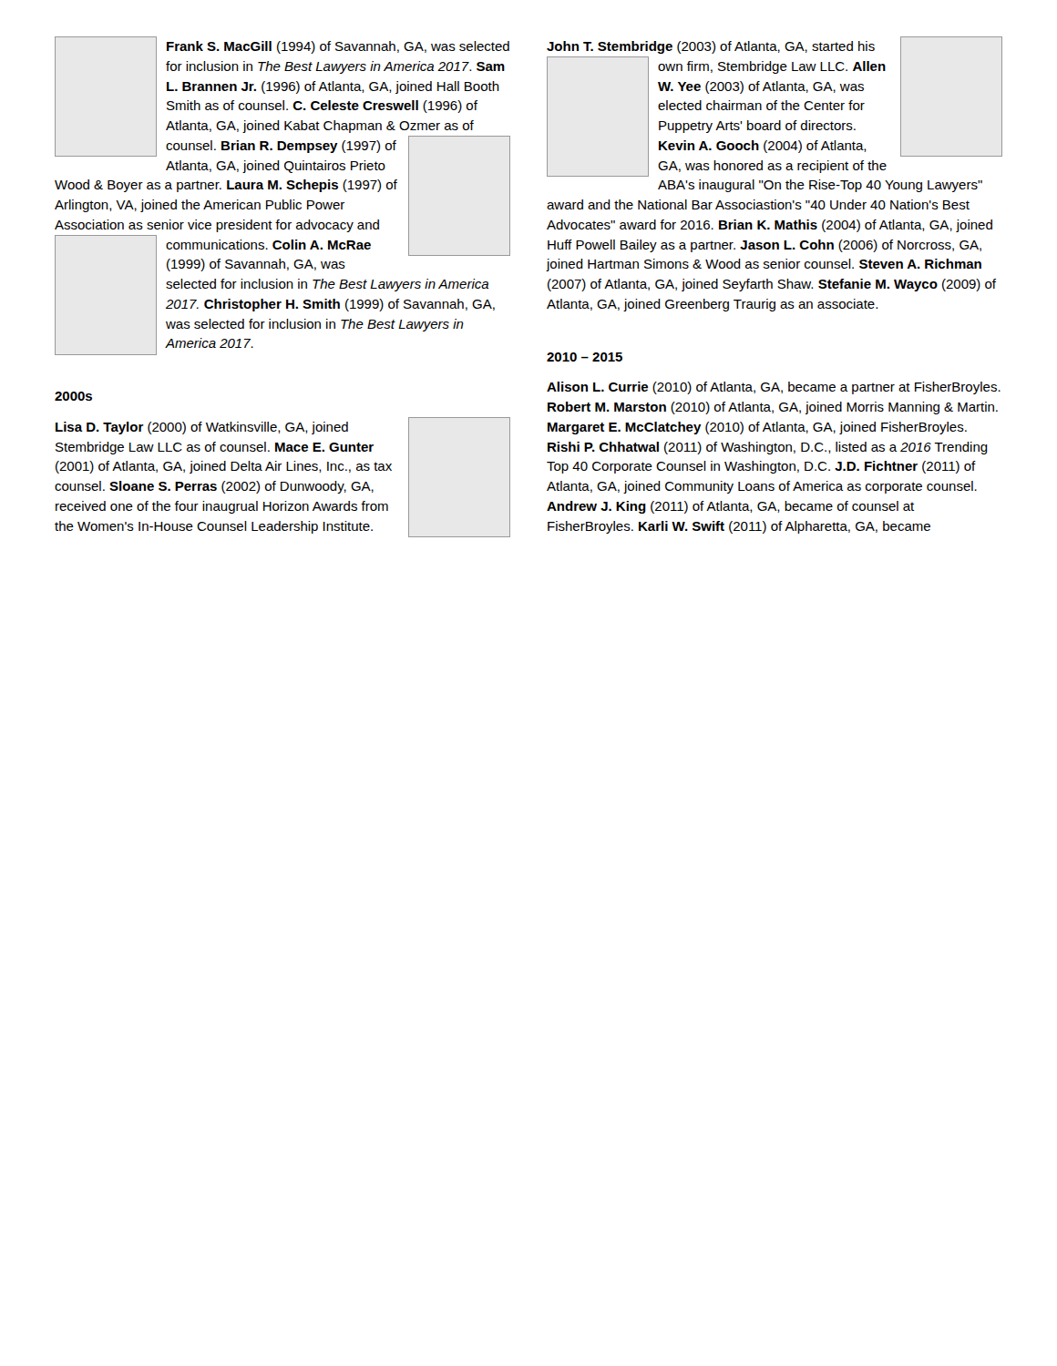Frank S. MacGill (1994) of Savannah, GA, was selected for inclusion in The Best Lawyers in America 2017. Sam L. Brannen Jr. (1996) of Atlanta, GA, joined Hall Booth Smith as of counsel. C. Celeste Creswell (1996) of Atlanta, GA, joined Kabat Chapman & Ozmer as of counsel. Brian R. Dempsey (1997) of Atlanta, GA, joined Quintairos Prieto Wood & Boyer as a partner. Laura M. Schepis (1997) of Arlington, VA, joined the American Public Power Association as senior vice president for advocacy and communications. Colin A. McRae (1999) of Savannah, GA, was selected for inclusion in The Best Lawyers in America 2017. Christopher H. Smith (1999) of Savannah, GA, was selected for inclusion in The Best Lawyers in America 2017.
2000s
Lisa D. Taylor (2000) of Watkinsville, GA, joined Stembridge Law LLC as of counsel. Mace E. Gunter (2001) of Atlanta, GA, joined Delta Air Lines, Inc., as tax counsel. Sloane S. Perras (2002) of Dunwoody, GA, received one of the four inaugrual Horizon Awards from the Women's In-House Counsel Leadership Institute. John T. Stembridge (2003) of Atlanta, GA, started his own firm, Stembridge Law LLC. Allen W. Yee (2003) of Atlanta, GA, was elected chairman of the Center for Puppetry Arts' board of directors. Kevin A. Gooch (2004) of Atlanta, GA, was honored as a recipient of the ABA's inaugural "On the Rise-Top 40 Young Lawyers" award and the National Bar Associastion's "40 Under 40 Nation's Best Advocates" award for 2016. Brian K. Mathis (2004) of Atlanta, GA, joined Huff Powell Bailey as a partner. Jason L. Cohn (2006) of Norcross, GA, joined Hartman Simons & Wood as senior counsel. Steven A. Richman (2007) of Atlanta, GA, joined Seyfarth Shaw. Stefanie M. Wayco (2009) of Atlanta, GA, joined Greenberg Traurig as an associate.
2010 – 2015
Alison L. Currie (2010) of Atlanta, GA, became a partner at FisherBroyles. Robert M. Marston (2010) of Atlanta, GA, joined Morris Manning & Martin. Margaret E. McClatchey (2010) of Atlanta, GA, joined FisherBroyles. Rishi P. Chhatwal (2011) of Washington, D.C., listed as a 2016 Trending Top 40 Corporate Counsel in Washington, D.C. J.D. Fichtner (2011) of Atlanta, GA, joined Community Loans of America as corporate counsel. Andrew J. King (2011) of Atlanta, GA, became of counsel at FisherBroyles. Karli W. Swift (2011) of Alpharetta, GA, became